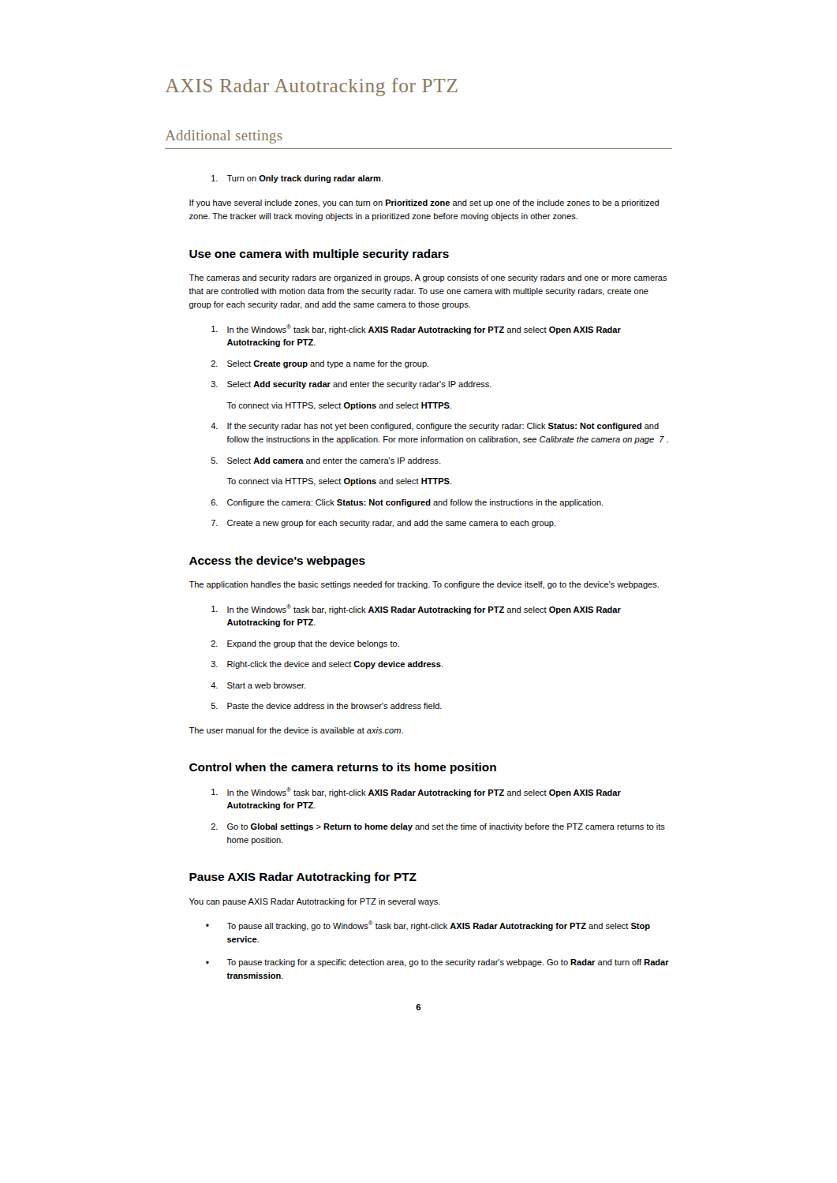AXIS Radar Autotracking for PTZ
Additional settings
Turn on Only track during radar alarm.
If you have several include zones, you can turn on Prioritized zone and set up one of the include zones to be a prioritized zone. The tracker will track moving objects in a prioritized zone before moving objects in other zones.
Use one camera with multiple security radars
The cameras and security radars are organized in groups. A group consists of one security radars and one or more cameras that are controlled with motion data from the security radar. To use one camera with multiple security radars, create one group for each security radar, and add the same camera to those groups.
In the Windows® task bar, right-click AXIS Radar Autotracking for PTZ and select Open AXIS Radar Autotracking for PTZ.
Select Create group and type a name for the group.
Select Add security radar and enter the security radar's IP address.
To connect via HTTPS, select Options and select HTTPS.
If the security radar has not yet been configured, configure the security radar: Click Status: Not configured and follow the instructions in the application. For more information on calibration, see Calibrate the camera on page 7 .
Select Add camera and enter the camera's IP address.
To connect via HTTPS, select Options and select HTTPS.
Configure the camera: Click Status: Not configured and follow the instructions in the application.
Create a new group for each security radar, and add the same camera to each group.
Access the device's webpages
The application handles the basic settings needed for tracking. To configure the device itself, go to the device's webpages.
In the Windows® task bar, right-click AXIS Radar Autotracking for PTZ and select Open AXIS Radar Autotracking for PTZ.
Expand the group that the device belongs to.
Right-click the device and select Copy device address.
Start a web browser.
Paste the device address in the browser's address field.
The user manual for the device is available at axis.com.
Control when the camera returns to its home position
In the Windows® task bar, right-click AXIS Radar Autotracking for PTZ and select Open AXIS Radar Autotracking for PTZ.
Go to Global settings > Return to home delay and set the time of inactivity before the PTZ camera returns to its home position.
Pause AXIS Radar Autotracking for PTZ
You can pause AXIS Radar Autotracking for PTZ in several ways.
To pause all tracking, go to Windows® task bar, right-click AXIS Radar Autotracking for PTZ and select Stop service.
To pause tracking for a specific detection area, go to the security radar's webpage. Go to Radar and turn off Radar transmission.
6